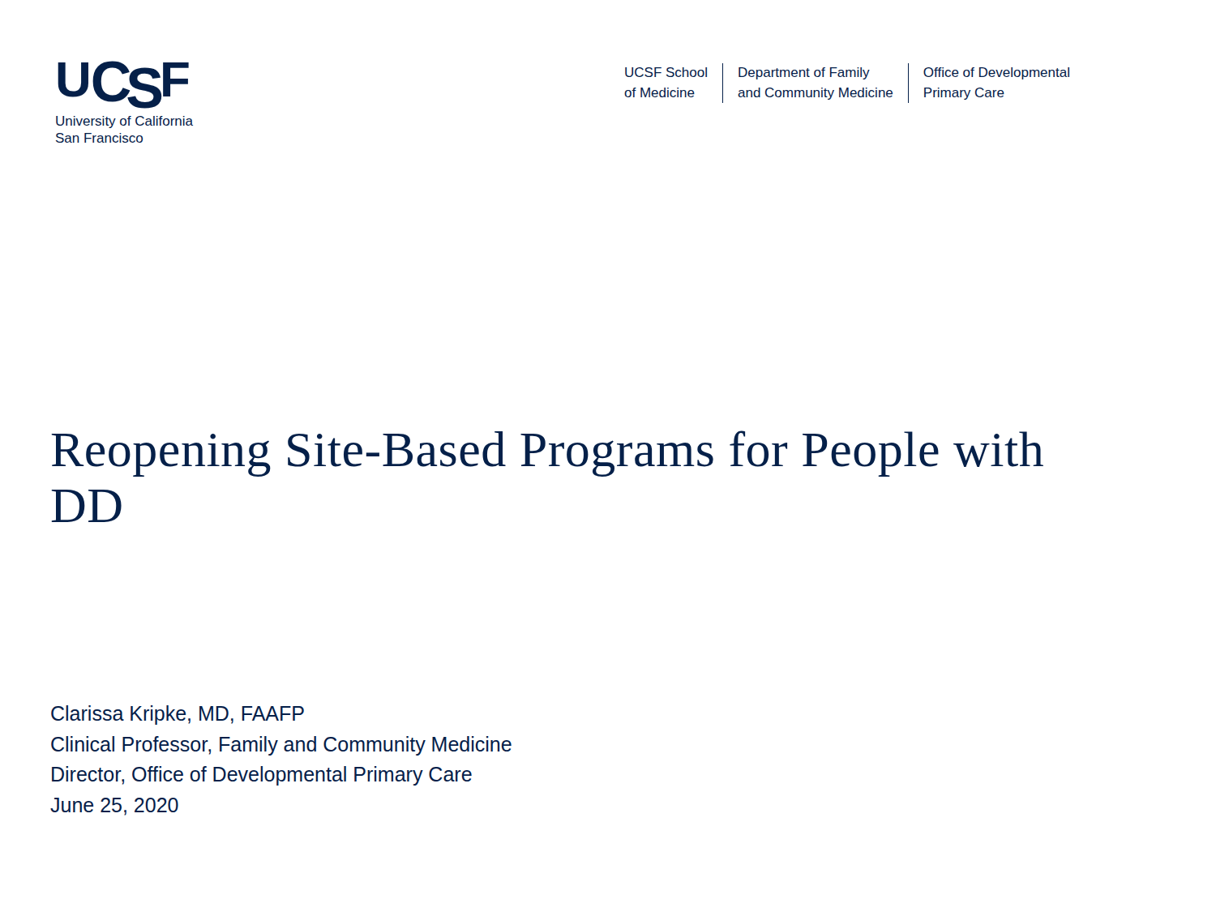UCSF
University of California
San Francisco
UCSF School
of Medicine
Department of Family
and Community Medicine
Office of Developmental
Primary Care
Reopening Site-Based Programs for People with DD
Clarissa Kripke, MD, FAAFP
Clinical Professor, Family and Community Medicine
Director, Office of Developmental Primary Care
June 25, 2020